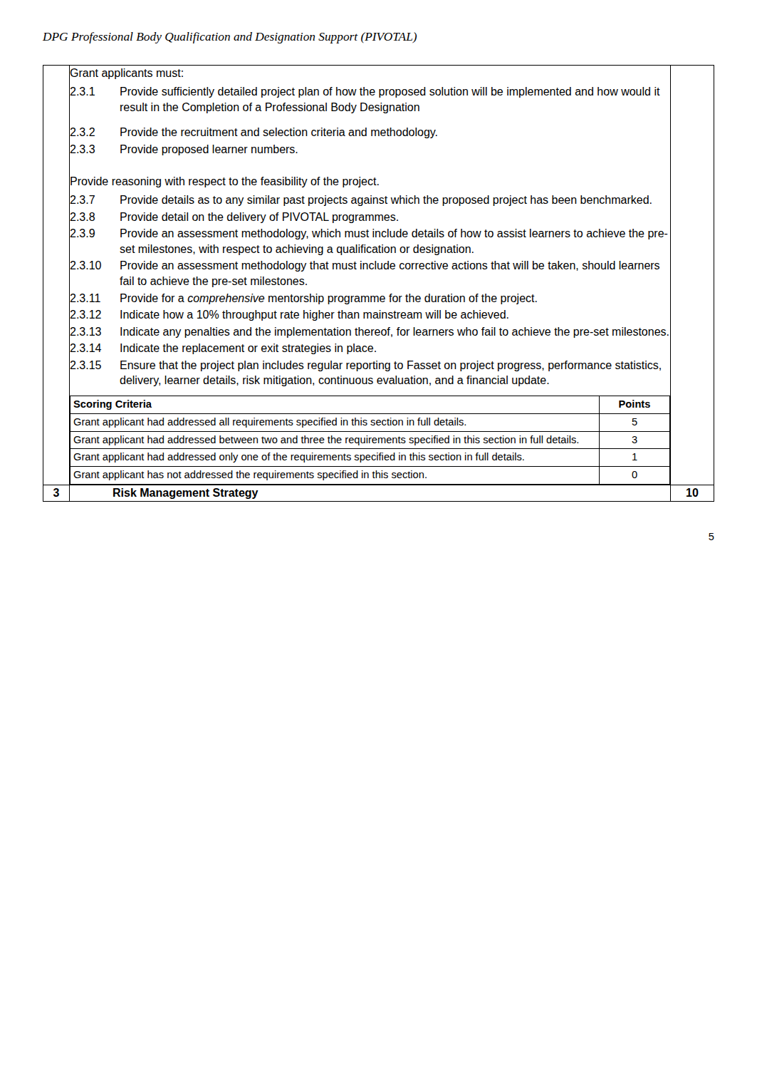DPG Professional Body Qualification and Designation Support (PIVOTAL)
| | Grant applicants must: 2.3.1 Provide sufficiently detailed project plan of how the proposed solution will be implemented and how would it result in the Completion of a Professional Body Designation 2.3.2 Provide the recruitment and selection criteria and methodology. 2.3.3 Provide proposed learner numbers. Provide reasoning with respect to the feasibility of the project. 2.3.7 Provide details as to any similar past projects against which the proposed project has been benchmarked. 2.3.8 Provide detail on the delivery of PIVOTAL programmes. 2.3.9 Provide an assessment methodology, which must include details of how to assist learners to achieve the pre-set milestones, with respect to achieving a qualification or designation. 2.3.10 Provide an assessment methodology that must include corrective actions that will be taken, should learners fail to achieve the pre-set milestones. 2.3.11 Provide for a comprehensive mentorship programme for the duration of the project. 2.3.12 Indicate how a 10% throughput rate higher than mainstream will be achieved. 2.3.13 Indicate any penalties and the implementation thereof, for learners who fail to achieve the pre-set milestones. 2.3.14 Indicate the replacement or exit strategies in place. 2.3.15 Ensure that the project plan includes regular reporting to Fasset on project progress, performance statistics, delivery, learner details, risk mitigation, continuous evaluation, and a financial update. / Scoring Criteria / Points / / --- / --- / / Grant applicant had addressed all requirements specified in this section in full details. / 5 / / Grant applicant had addressed between two and three the requirements specified in this section in full details. / 3 / / Grant applicant had addressed only one of the requirements specified in this section in full details. / 1 / / Grant applicant has not addressed the requirements specified in this section. / 0 / | |
| 3 | Risk Management Strategy | 10 |
5